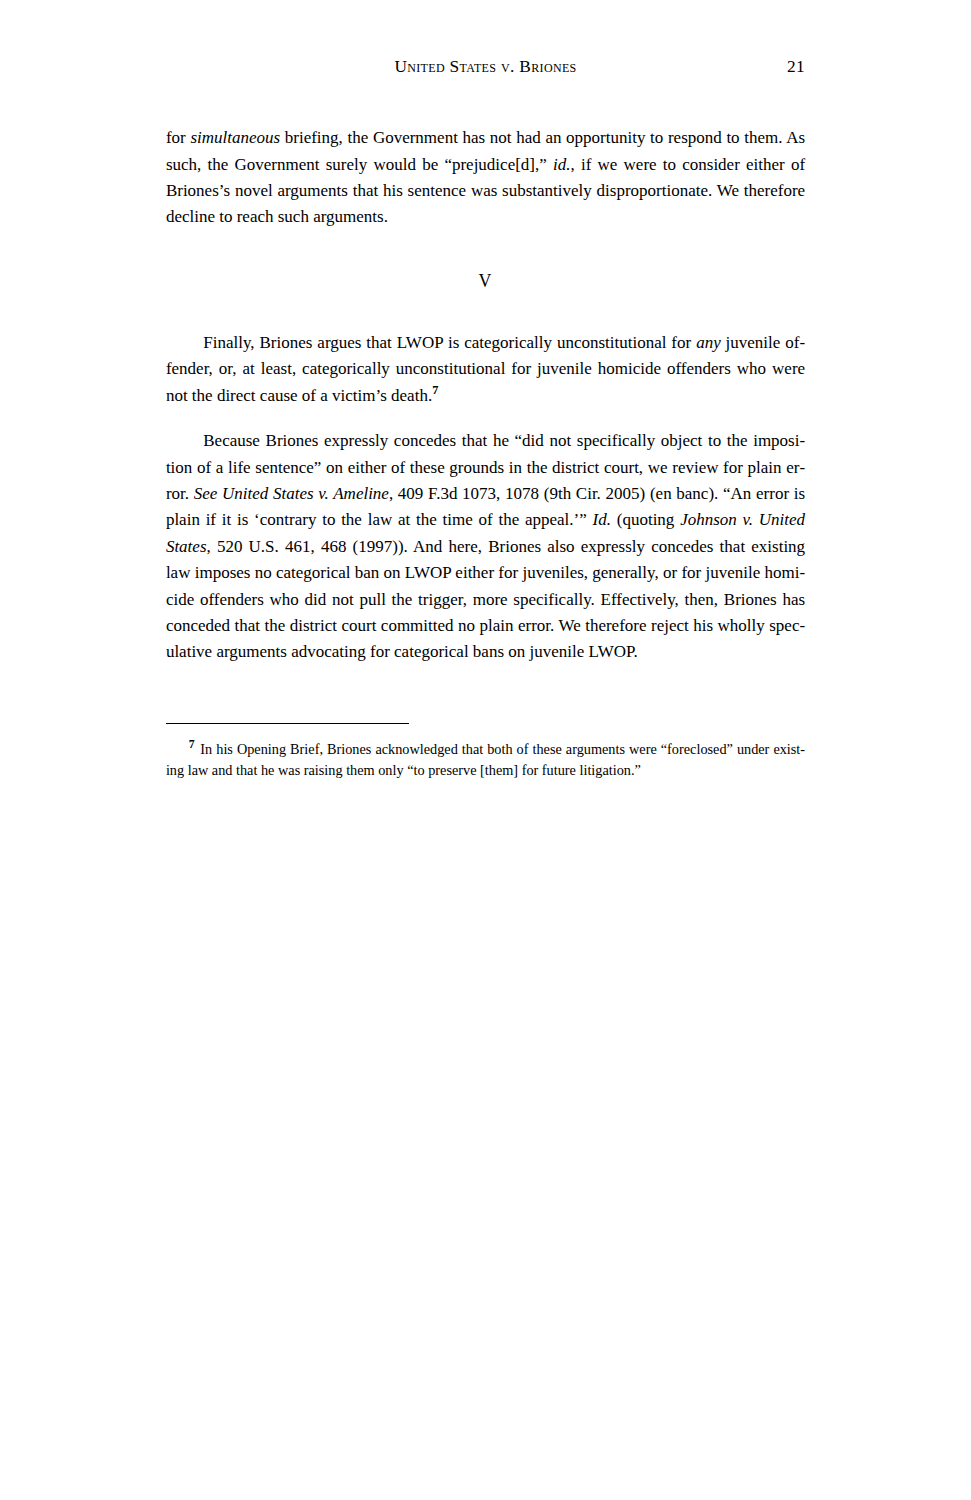United States v. Briones 21
for simultaneous briefing, the Government has not had an opportunity to respond to them. As such, the Government surely would be “prejudice[d],” id., if we were to consider either of Briones’s novel arguments that his sentence was substantively disproportionate. We therefore decline to reach such arguments.
V
Finally, Briones argues that LWOP is categorically unconstitutional for any juvenile offender, or, at least, categorically unconstitutional for juvenile homicide offenders who were not the direct cause of a victim’s death.7
Because Briones expressly concedes that he “did not specifically object to the imposition of a life sentence” on either of these grounds in the district court, we review for plain error. See United States v. Ameline, 409 F.3d 1073, 1078 (9th Cir. 2005) (en banc). “An error is plain if it is ‘contrary to the law at the time of the appeal.’” Id. (quoting Johnson v. United States, 520 U.S. 461, 468 (1997)). And here, Briones also expressly concedes that existing law imposes no categorical ban on LWOP either for juveniles, generally, or for juvenile homicide offenders who did not pull the trigger, more specifically. Effectively, then, Briones has conceded that the district court committed no plain error. We therefore reject his wholly speculative arguments advocating for categorical bans on juvenile LWOP.
7 In his Opening Brief, Briones acknowledged that both of these arguments were “foreclosed” under existing law and that he was raising them only “to preserve [them] for future litigation.”